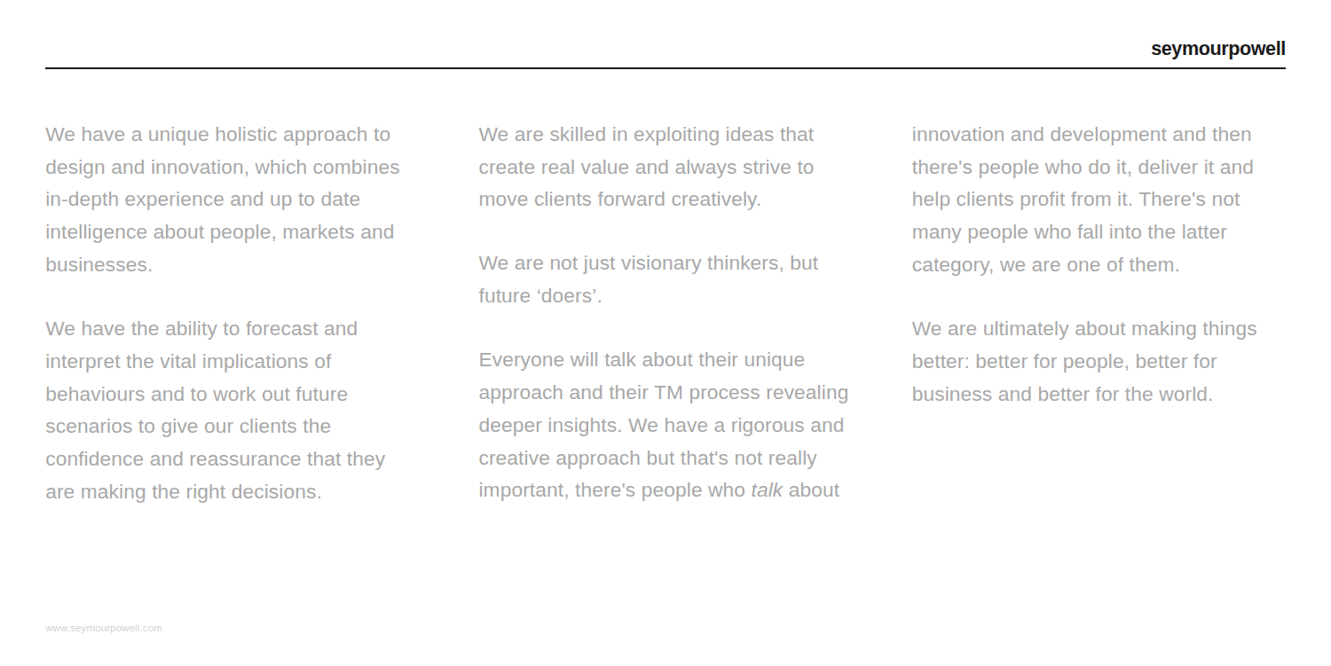seymourpowell
We have a unique holistic approach to design and innovation, which combines in-depth experience and up to date intelligence about people, markets and businesses.
We have the ability to forecast and interpret the vital implications of behaviours and to work out future scenarios to give our clients the confidence and reassurance that they are making the right decisions.
We are skilled in exploiting ideas that create real value and always strive to move clients forward creatively.
We are not just visionary thinkers, but future ‘doers’.
Everyone will talk about their unique approach and their TM process revealing deeper insights. We have a rigorous and creative approach but that's not really important, there's people who talk about
innovation and development and then there's people who do it, deliver it and help clients profit from it. There's not many people who fall into the latter category, we are one of them.
We are ultimately about making things better: better for people, better for business and better for the world.
www.seymourpowell.com